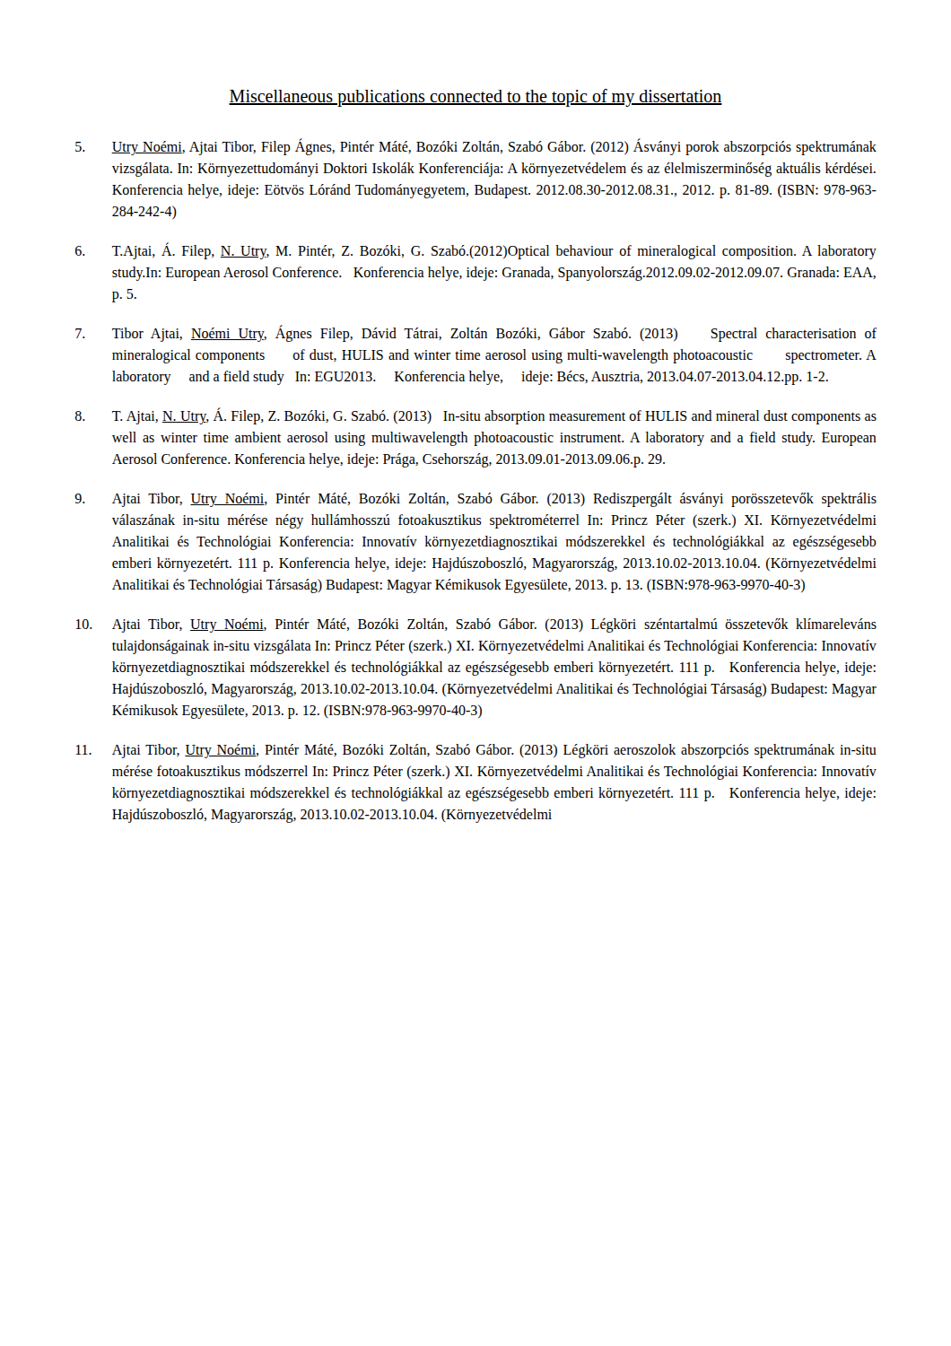Miscellaneous publications connected to the topic of my dissertation
Utry Noémi, Ajtai Tibor, Filep Ágnes, Pintér Máté, Bozóki Zoltán, Szabó Gábor. (2012) Ásványi porok abszorpciós spektrumának vizsgálata. In: Környezettudományi Doktori Iskolák Konferenciája: A környezetvédelem és az élelmiszerminőség aktuális kérdései. Konferencia helye, ideje: Eötvös Lóránd Tudományegyetem, Budapest. 2012.08.30-2012.08.31., 2012. p. 81-89. (ISBN: 978-963-284-242-4)
T.Ajtai, Á. Filep, N. Utry, M. Pintér, Z. Bozóki, G. Szabó.(2012)Optical behaviour of mineralogical composition. A laboratory study.In: European Aerosol Conference. Konferencia helye, ideje: Granada, Spanyolország.2012.09.02-2012.09.07. Granada: EAA, p. 5.
Tibor Ajtai, Noémi Utry, Ágnes Filep, Dávid Tátrai, Zoltán Bozóki, Gábor Szabó. (2013) Spectral characterisation of mineralogical components of dust, HULIS and winter time aerosol using multi-wavelength photoacoustic spectrometer. A laboratory and a field study In: EGU2013. Konferencia helye, ideje: Bécs, Ausztria, 2013.04.07-2013.04.12.pp. 1-2.
T. Ajtai, N. Utry, Á. Filep, Z. Bozóki, G. Szabó. (2013) In-situ absorption measurement of HULIS and mineral dust components as well as winter time ambient aerosol using multiwavelength photoacoustic instrument. A laboratory and a field study. European Aerosol Conference. Konferencia helye, ideje: Prága, Csehország, 2013.09.01-2013.09.06.p. 29.
Ajtai Tibor, Utry Noémi, Pintér Máté, Bozóki Zoltán, Szabó Gábor. (2013) Rediszpergált ásványi porösszetevők spektrális válaszának in-situ mérése négy hullámhosszú fotoakusztikus spektrométerrel In: Princz Péter (szerk.) XI. Környezetvédelmi Analitikai és Technológiai Konferencia: Innovatív környezetdiagnosztikai módszerekkel és technológiákkal az egészségesebb emberi környezetért. 111 p. Konferencia helye, ideje: Hajdúszoboszló, Magyarország, 2013.10.02-2013.10.04. (Környezetvédelmi Analitikai és Technológiai Társaság) Budapest: Magyar Kémikusok Egyesülete, 2013. p. 13. (ISBN:978-963-9970-40-3)
Ajtai Tibor, Utry Noémi, Pintér Máté, Bozóki Zoltán, Szabó Gábor. (2013) Légköri széntartalmú összetevők klímareleváns tulajdonságainak in-situ vizsgálata In: Princz Péter (szerk.) XI. Környezetvédelmi Analitikai és Technológiai Konferencia: Innovatív környezetdiagnosztikai módszerekkel és technológiákkal az egészségesebb emberi környezetért. 111 p. Konferencia helye, ideje: Hajdúszoboszló, Magyarország, 2013.10.02-2013.10.04. (Környezetvédelmi Analitikai és Technológiai Társaság) Budapest: Magyar Kémikusok Egyesülete, 2013. p. 12. (ISBN:978-963-9970-40-3)
Ajtai Tibor, Utry Noémi, Pintér Máté, Bozóki Zoltán, Szabó Gábor. (2013) Légköri aeroszolok abszorpciós spektrumának in-situ mérése fotoakusztikus módszerrel In: Princz Péter (szerk.) XI. Környezetvédelmi Analitikai és Technológiai Konferencia: Innovatív környezetdiagnosztikai módszerekkel és technológiákkal az egészségesebb emberi környezetért. 111 p. Konferencia helye, ideje: Hajdúszoboszló, Magyarország, 2013.10.02-2013.10.04. (Környezetvédelmi